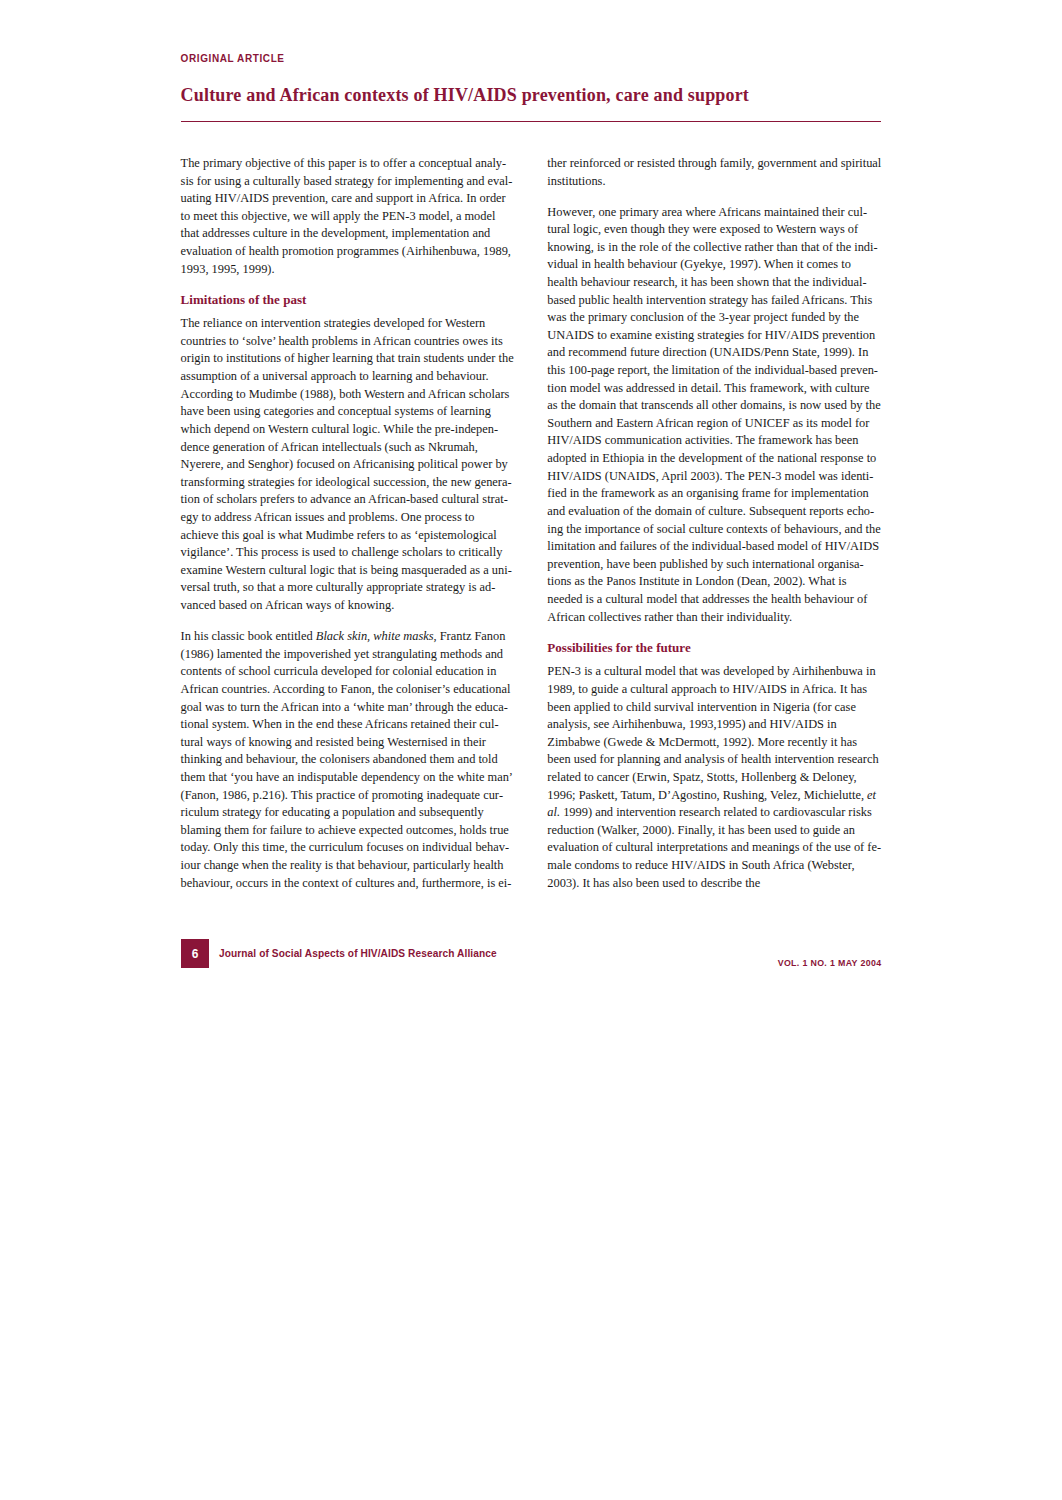Original Article
Culture and African contexts of HIV/AIDS prevention, care and support
The primary objective of this paper is to offer a conceptual analysis for using a culturally based strategy for implementing and evaluating HIV/AIDS prevention, care and support in Africa. In order to meet this objective, we will apply the PEN-3 model, a model that addresses culture in the development, implementation and evaluation of health promotion programmes (Airhihenbuwa, 1989, 1993, 1995, 1999).
Limitations of the past
The reliance on intervention strategies developed for Western countries to ‘solve’ health problems in African countries owes its origin to institutions of higher learning that train students under the assumption of a universal approach to learning and behaviour. According to Mudimbe (1988), both Western and African scholars have been using categories and conceptual systems of learning which depend on Western cultural logic. While the pre-independence generation of African intellectuals (such as Nkrumah, Nyerere, and Senghor) focused on Africanising political power by transforming strategies for ideological succession, the new generation of scholars prefers to advance an African-based cultural strategy to address African issues and problems. One process to achieve this goal is what Mudimbe refers to as ‘epistemological vigilance’. This process is used to challenge scholars to critically examine Western cultural logic that is being masqueraded as a universal truth, so that a more culturally appropriate strategy is advanced based on African ways of knowing.
In his classic book entitled Black skin, white masks, Frantz Fanon (1986) lamented the impoverished yet strangulating methods and contents of school curricula developed for colonial education in African countries. According to Fanon, the coloniser’s educational goal was to turn the African into a ‘white man’ through the educational system. When in the end these Africans retained their cultural ways of knowing and resisted being Westernised in their thinking and behaviour, the colonisers abandoned them and told them that ‘you have an indisputable dependency on the white man’ (Fanon, 1986, p.216). This practice of promoting inadequate curriculum strategy for educating a population and subsequently blaming them for failure to achieve expected outcomes, holds true today. Only this time, the curriculum focuses on individual behaviour change when the reality is that behaviour, particularly health behaviour, occurs in the context of cultures and, furthermore, is either reinforced or resisted through family, government and spiritual institutions.
However, one primary area where Africans maintained their cultural logic, even though they were exposed to Western ways of knowing, is in the role of the collective rather than that of the individual in health behaviour (Gyekye, 1997). When it comes to health behaviour research, it has been shown that the individual-based public health intervention strategy has failed Africans. This was the primary conclusion of the 3-year project funded by the UNAIDS to examine existing strategies for HIV/AIDS prevention and recommend future direction (UNAIDS/Penn State, 1999). In this 100-page report, the limitation of the individual-based prevention model was addressed in detail. This framework, with culture as the domain that transcends all other domains, is now used by the Southern and Eastern African region of UNICEF as its model for HIV/AIDS communication activities. The framework has been adopted in Ethiopia in the development of the national response to HIV/AIDS (UNAIDS, April 2003). The PEN-3 model was identified in the framework as an organising frame for implementation and evaluation of the domain of culture. Subsequent reports echoing the importance of social culture contexts of behaviours, and the limitation and failures of the individual-based model of HIV/AIDS prevention, have been published by such international organisations as the Panos Institute in London (Dean, 2002). What is needed is a cultural model that addresses the health behaviour of African collectives rather than their individuality.
Possibilities for the future
PEN-3 is a cultural model that was developed by Airhihenbuwa in 1989, to guide a cultural approach to HIV/AIDS in Africa. It has been applied to child survival intervention in Nigeria (for case analysis, see Airhihenbuwa, 1993,1995) and HIV/AIDS in Zimbabwe (Gwede & McDermott, 1992). More recently it has been used for planning and analysis of health intervention research related to cancer (Erwin, Spatz, Stotts, Hollenberg & Deloney, 1996; Paskett, Tatum, D’Agostino, Rushing, Velez, Michielutte, et al. 1999) and intervention research related to cardiovascular risks reduction (Walker, 2000). Finally, it has been used to guide an evaluation of cultural interpretations and meanings of the use of female condoms to reduce HIV/AIDS in South Africa (Webster, 2003). It has also been used to describe the
6 Journal of Social Aspects of HIV/AIDS Research Alliance
Vol. 1 No. 1 May 2004